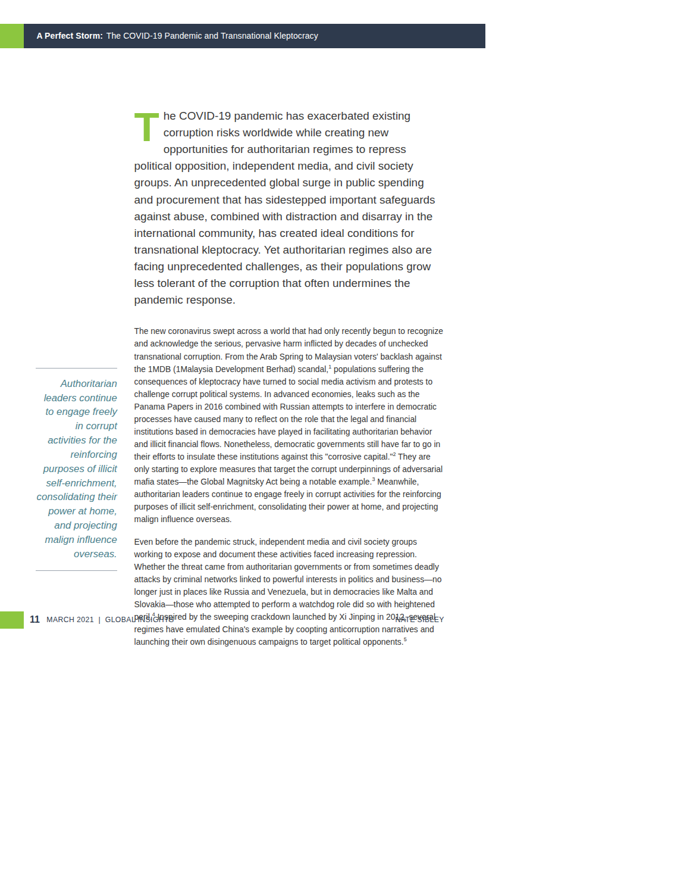A Perfect Storm: The COVID-19 Pandemic and Transnational Kleptocracy
Authoritarian leaders continue to engage freely in corrupt activities for the reinforcing purposes of illicit self-enrichment, consolidating their power at home, and projecting malign influence overseas.
The COVID-19 pandemic has exacerbated existing corruption risks worldwide while creating new opportunities for authoritarian regimes to repress political opposition, independent media, and civil society groups. An unprecedented global surge in public spending and procurement that has sidestepped important safeguards against abuse, combined with distraction and disarray in the international community, has created ideal conditions for transnational kleptocracy. Yet authoritarian regimes also are facing unprecedented challenges, as their populations grow less tolerant of the corruption that often undermines the pandemic response.
The new coronavirus swept across a world that had only recently begun to recognize and acknowledge the serious, pervasive harm inflicted by decades of unchecked transnational corruption. From the Arab Spring to Malaysian voters' backlash against the 1MDB (1Malaysia Development Berhad) scandal,1 populations suffering the consequences of kleptocracy have turned to social media activism and protests to challenge corrupt political systems. In advanced economies, leaks such as the Panama Papers in 2016 combined with Russian attempts to interfere in democratic processes have caused many to reflect on the role that the legal and financial institutions based in democracies have played in facilitating authoritarian behavior and illicit financial flows. Nonetheless, democratic governments still have far to go in their efforts to insulate these institutions against this "corrosive capital."2 They are only starting to explore measures that target the corrupt underpinnings of adversarial mafia states—the Global Magnitsky Act being a notable example.3 Meanwhile, authoritarian leaders continue to engage freely in corrupt activities for the reinforcing purposes of illicit self-enrichment, consolidating their power at home, and projecting malign influence overseas.
Even before the pandemic struck, independent media and civil society groups working to expose and document these activities faced increasing repression. Whether the threat came from authoritarian governments or from sometimes deadly attacks by criminal networks linked to powerful interests in politics and business—no longer just in places like Russia and Venezuela, but in democracies like Malta and Slovakia—those who attempted to perform a watchdog role did so with heightened peril.4 Inspired by the sweeping crackdown launched by Xi Jinping in 2012, several regimes have emulated China's example by coopting anticorruption narratives and launching their own disingenuous campaigns to target political opponents.5
11
MARCH 2021 | GLOBAL INSIGHTS
NATE SIBLEY